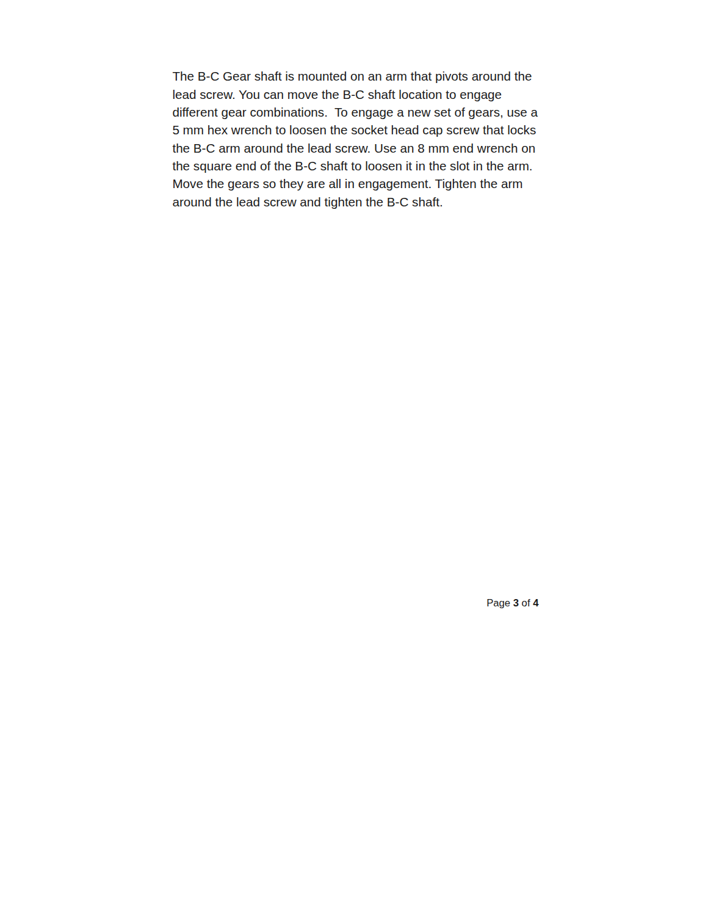The B-C Gear shaft is mounted on an arm that pivots around the lead screw. You can move the B-C shaft location to engage different gear combinations. To engage a new set of gears, use a 5 mm hex wrench to loosen the socket head cap screw that locks the B-C arm around the lead screw. Use an 8 mm end wrench on the square end of the B-C shaft to loosen it in the slot in the arm. Move the gears so they are all in engagement. Tighten the arm around the lead screw and tighten the B-C shaft.
Page 3 of 4